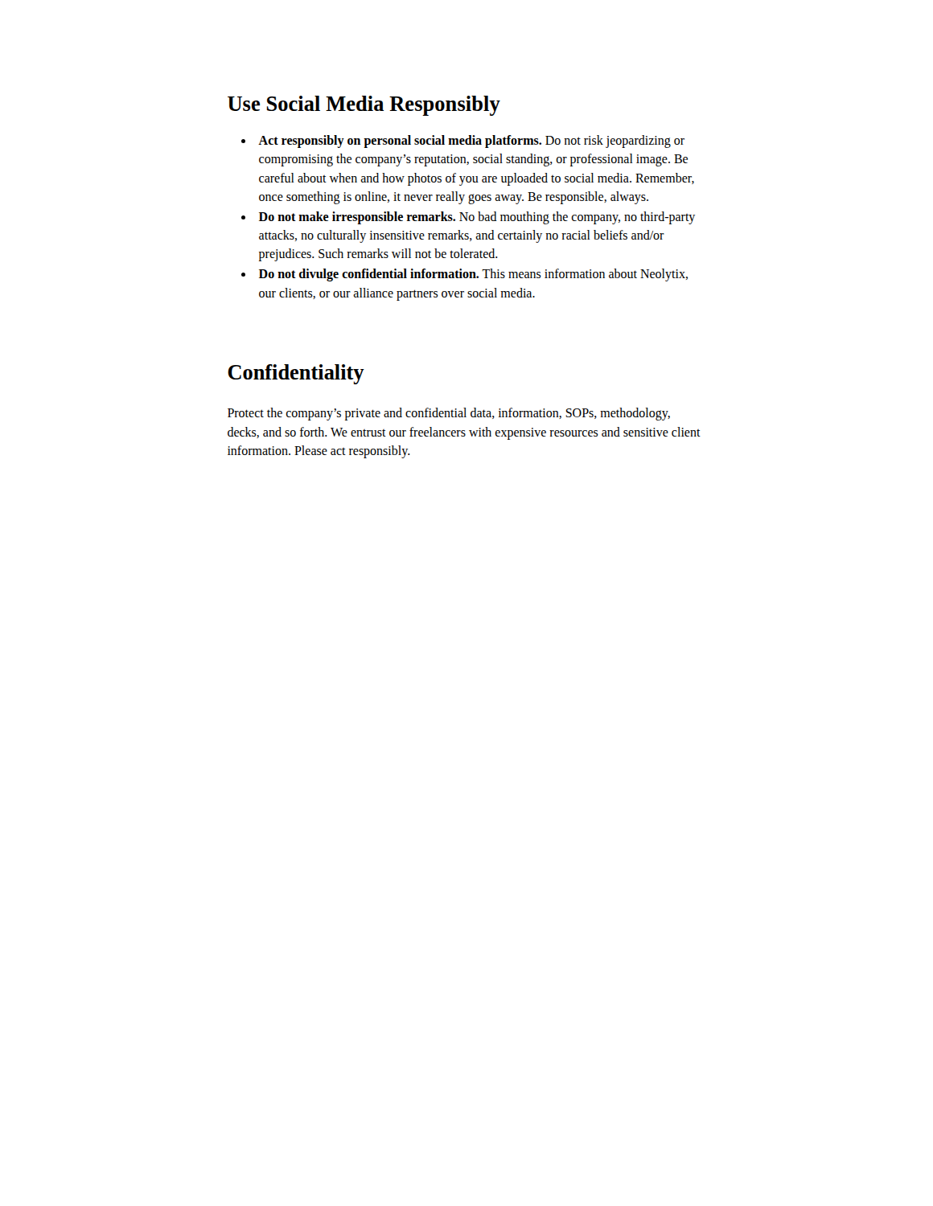Use Social Media Responsibly
Act responsibly on personal social media platforms. Do not risk jeopardizing or compromising the company’s reputation, social standing, or professional image. Be careful about when and how photos of you are uploaded to social media. Remember, once something is online, it never really goes away. Be responsible, always.
Do not make irresponsible remarks. No bad mouthing the company, no third-party attacks, no culturally insensitive remarks, and certainly no racial beliefs and/or prejudices. Such remarks will not be tolerated.
Do not divulge confidential information. This means information about Neolytix, our clients, or our alliance partners over social media.
Confidentiality
Protect the company’s private and confidential data, information, SOPs, methodology, decks, and so forth. We entrust our freelancers with expensive resources and sensitive client information. Please act responsibly.